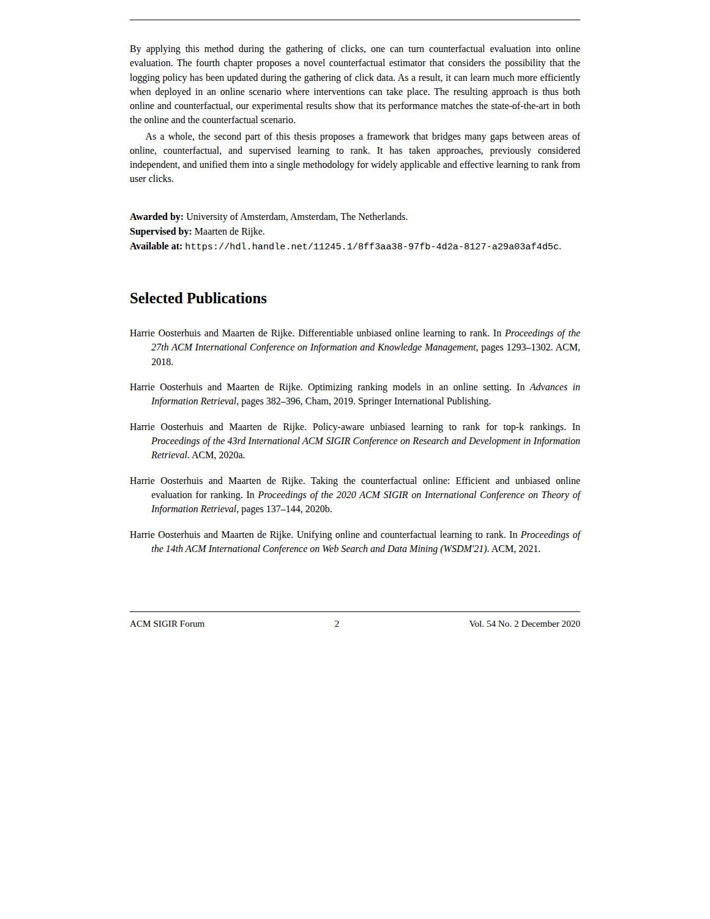By applying this method during the gathering of clicks, one can turn counterfactual evaluation into online evaluation. The fourth chapter proposes a novel counterfactual estimator that considers the possibility that the logging policy has been updated during the gathering of click data. As a result, it can learn much more efficiently when deployed in an online scenario where interventions can take place. The resulting approach is thus both online and counterfactual, our experimental results show that its performance matches the state-of-the-art in both the online and the counterfactual scenario.
As a whole, the second part of this thesis proposes a framework that bridges many gaps between areas of online, counterfactual, and supervised learning to rank. It has taken approaches, previously considered independent, and unified them into a single methodology for widely applicable and effective learning to rank from user clicks.
Awarded by: University of Amsterdam, Amsterdam, The Netherlands.
Supervised by: Maarten de Rijke.
Available at: https://hdl.handle.net/11245.1/8ff3aa38-97fb-4d2a-8127-a29a03af4d5c.
Selected Publications
Harrie Oosterhuis and Maarten de Rijke. Differentiable unbiased online learning to rank. In Proceedings of the 27th ACM International Conference on Information and Knowledge Management, pages 1293–1302. ACM, 2018.
Harrie Oosterhuis and Maarten de Rijke. Optimizing ranking models in an online setting. In Advances in Information Retrieval, pages 382–396, Cham, 2019. Springer International Publishing.
Harrie Oosterhuis and Maarten de Rijke. Policy-aware unbiased learning to rank for top-k rankings. In Proceedings of the 43rd International ACM SIGIR Conference on Research and Development in Information Retrieval. ACM, 2020a.
Harrie Oosterhuis and Maarten de Rijke. Taking the counterfactual online: Efficient and unbiased online evaluation for ranking. In Proceedings of the 2020 ACM SIGIR on International Conference on Theory of Information Retrieval, pages 137–144, 2020b.
Harrie Oosterhuis and Maarten de Rijke. Unifying online and counterfactual learning to rank. In Proceedings of the 14th ACM International Conference on Web Search and Data Mining (WSDM'21). ACM, 2021.
ACM SIGIR Forum 2 Vol. 54 No. 2 December 2020